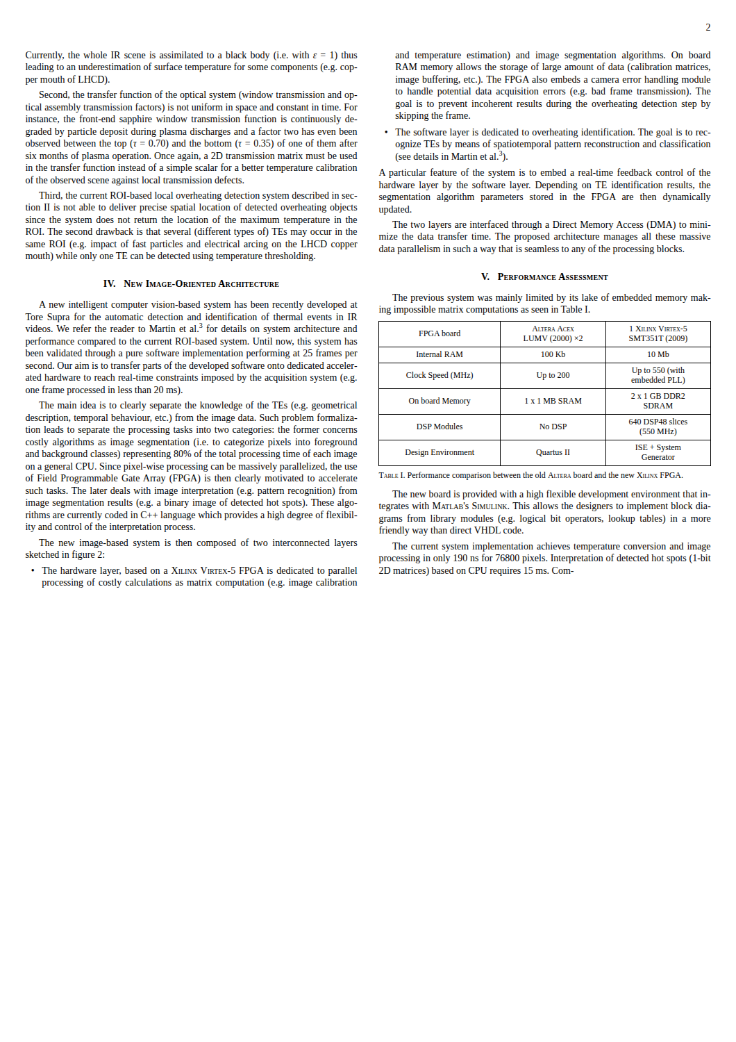2
Currently, the whole IR scene is assimilated to a black body (i.e. with ε = 1) thus leading to an underestimation of surface temperature for some components (e.g. copper mouth of LHCD).
Second, the transfer function of the optical system (window transmission and optical assembly transmission factors) is not uniform in space and constant in time. For instance, the front-end sapphire window transmission function is continuously degraded by particle deposit during plasma discharges and a factor two has even been observed between the top (τ = 0.70) and the bottom (τ = 0.35) of one of them after six months of plasma operation. Once again, a 2D transmission matrix must be used in the transfer function instead of a simple scalar for a better temperature calibration of the observed scene against local transmission defects.
Third, the current ROI-based local overheating detection system described in section II is not able to deliver precise spatial location of detected overheating objects since the system does not return the location of the maximum temperature in the ROI. The second drawback is that several (different types of) TEs may occur in the same ROI (e.g. impact of fast particles and electrical arcing on the LHCD copper mouth) while only one TE can be detected using temperature thresholding.
IV. New Image-Oriented Architecture
A new intelligent computer vision-based system has been recently developed at Tore Supra for the automatic detection and identification of thermal events in IR videos. We refer the reader to Martin et al.3 for details on system architecture and performance compared to the current ROI-based system. Until now, this system has been validated through a pure software implementation performing at 25 frames per second. Our aim is to transfer parts of the developed software onto dedicated accelerated hardware to reach real-time constraints imposed by the acquisition system (e.g. one frame processed in less than 20 ms).
The main idea is to clearly separate the knowledge of the TEs (e.g. geometrical description, temporal behaviour, etc.) from the image data. Such problem formalization leads to separate the processing tasks into two categories: the former concerns costly algorithms as image segmentation (i.e. to categorize pixels into foreground and background classes) representing 80% of the total processing time of each image on a general CPU. Since pixel-wise processing can be massively parallelized, the use of Field Programmable Gate Array (FPGA) is then clearly motivated to accelerate such tasks. The later deals with image interpretation (e.g. pattern recognition) from image segmentation results (e.g. a binary image of detected hot spots). These algorithms are currently coded in C++ language which provides a high degree of flexibility and control of the interpretation process.
The new image-based system is then composed of two interconnected layers sketched in figure 2:
The hardware layer, based on a Xilinx Virtex-5 FPGA is dedicated to parallel processing of costly calculations as matrix computation (e.g. image calibration and temperature estimation) and image segmentation algorithms. On board RAM memory allows the storage of large amount of data (calibration matrices, image buffering, etc.). The FPGA also embeds a camera error handling module to handle potential data acquisition errors (e.g. bad frame transmission). The goal is to prevent incoherent results during the overheating detection step by skipping the frame.
The software layer is dedicated to overheating identification. The goal is to recognize TEs by means of spatiotemporal pattern reconstruction and classification (see details in Martin et al.3).
A particular feature of the system is to embed a real-time feedback control of the hardware layer by the software layer. Depending on TE identification results, the segmentation algorithm parameters stored in the FPGA are then dynamically updated.
The two layers are interfaced through a Direct Memory Access (DMA) to minimize the data transfer time. The proposed architecture manages all these massive data parallelism in such a way that is seamless to any of the processing blocks.
V. Performance Assessment
The previous system was mainly limited by its lake of embedded memory making impossible matrix computations as seen in Table I.
| FPGA board | Altera Acex LUMV (2000) ×2 | 1 Xilinx Virtex -5 SMT351T (2009) |
| Internal RAM | 100 Kb | 10 Mb |
| Clock Speed (MHz) | Up to 200 | Up to 550 (with embedded PLL) |
| On board Memory | 1 x 1 MB SRAM | 2 x 1 GB DDR2 SDRAM |
| DSP Modules | No DSP | 640 DSP48 slices (550 MHz) |
| Design Environment | Quartus II | ISE + System Generator |
Table I. Performance comparison between the old Altera board and the new Xilinx FPGA.
The new board is provided with a high flexible development environment that integrates with Matlab's Simulink. This allows the designers to implement block diagrams from library modules (e.g. logical bit operators, lookup tables) in a more friendly way than direct VHDL code.
The current system implementation achieves temperature conversion and image processing in only 190 ns for 76800 pixels. Interpretation of detected hot spots (1-bit 2D matrices) based on CPU requires 15 ms. Com-